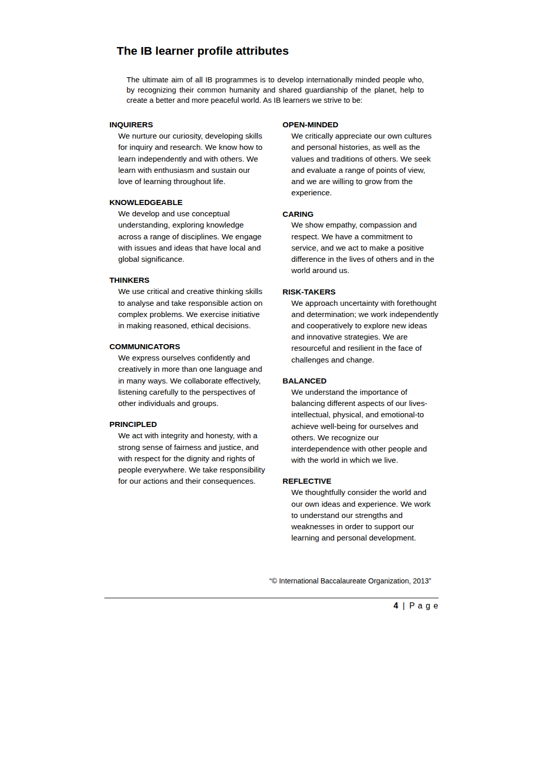The IB learner profile attributes
The ultimate aim of all IB programmes is to develop internationally minded people who, by recognizing their common humanity and shared guardianship of the planet, help to create a better and more peaceful world. As IB learners we strive to be:
INQUIRERS
We nurture our curiosity, developing skills for inquiry and research. We know how to learn independently and with others. We learn with enthusiasm and sustain our love of learning throughout life.
KNOWLEDGEABLE
We develop and use conceptual understanding, exploring knowledge across a range of disciplines. We engage with issues and ideas that have local and global significance.
THINKERS
We use critical and creative thinking skills to analyse and take responsible action on complex problems. We exercise initiative in making reasoned, ethical decisions.
COMMUNICATORS
We express ourselves confidently and creatively in more than one language and in many ways. We collaborate effectively, listening carefully to the perspectives of other individuals and groups.
PRINCIPLED
We act with integrity and honesty, with a strong sense of fairness and justice, and with respect for the dignity and rights of people everywhere. We take responsibility for our actions and their consequences.
OPEN-MINDED
We critically appreciate our own cultures and personal histories, as well as the values and traditions of others. We seek and evaluate a range of points of view, and we are willing to grow from the experience.
CARING
We show empathy, compassion and respect. We have a commitment to service, and we act to make a positive difference in the lives of others and in the world around us.
RISK-TAKERS
We approach uncertainty with forethought and determination; we work independently and cooperatively to explore new ideas and innovative strategies. We are resourceful and resilient in the face of challenges and change.
BALANCED
We understand the importance of balancing different aspects of our lives-intellectual, physical, and emotional-to achieve well-being for ourselves and others. We recognize our interdependence with other people and with the world in which we live.
REFLECTIVE
We thoughtfully consider the world and our own ideas and experience. We work to understand our strengths and weaknesses in order to support our learning and personal development.
“© International Baccalaureate Organization, 2013”
4 | P a g e